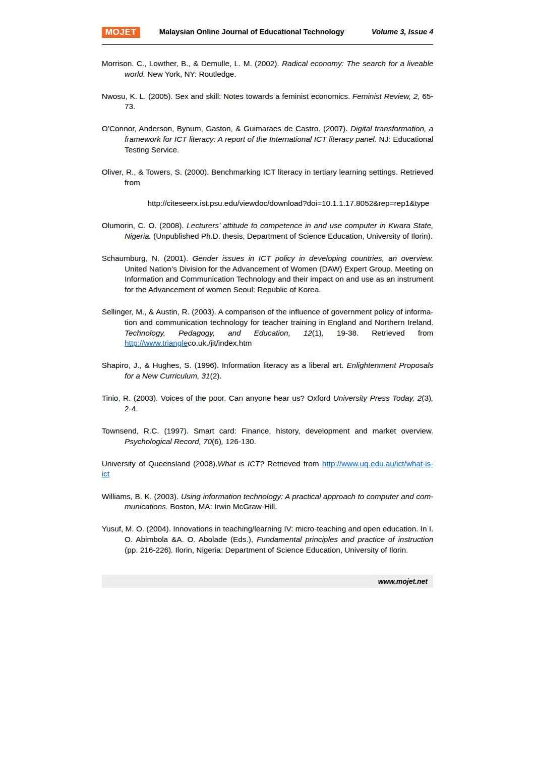MOJET Malaysian Online Journal of Educational Technology Volume 3, Issue 4
Morrison. C., Lowther, B., & Demulle, L. M. (2002). Radical economy: The search for a liveable world. New York, NY: Routledge.
Nwosu, K. L. (2005). Sex and skill: Notes towards a feminist economics. Feminist Review, 2, 65-73.
O’Connor, Anderson, Bynum, Gaston, & Guimaraes de Castro. (2007). Digital transformation, a framework for ICT literacy: A report of the International ICT literacy panel. NJ: Educational Testing Service.
Oliver, R., & Towers, S. (2000). Benchmarking ICT literacy in tertiary learning settings. Retrieved from http://citeseerx.ist.psu.edu/viewdoc/download?doi=10.1.1.17.8052&rep=rep1&type
Olumorin, C. O. (2008). Lecturers’ attitude to competence in and use computer in Kwara State, Nigeria. (Unpublished Ph.D. thesis, Department of Science Education, University of Ilorin).
Schaumburg, N. (2001). Gender issues in ICT policy in developing countries, an overview. United Nation’s Division for the Advancement of Women (DAW) Expert Group. Meeting on Information and Communication Technology and their impact on and use as an instrument for the Advancement of women Seoul: Republic of Korea.
Sellinger, M., & Austin, R. (2003). A comparison of the influence of government policy of information and communication technology for teacher training in England and Northern Ireland. Technology, Pedagogy, and Education, 12(1), 19-38. Retrieved from http://www.triangleco.uk./jit/index.htm
Shapiro, J., & Hughes, S. (1996). Information literacy as a liberal art. Enlightenment Proposals for a New Curriculum, 31(2).
Tinio, R. (2003). Voices of the poor. Can anyone hear us? Oxford University Press Today, 2(3), 2-4.
Townsend, R.C. (1997). Smart card: Finance, history, development and market overview. Psychological Record, 70(6), 126-130.
University of Queensland (2008).What is ICT? Retrieved from http://www.uq.edu.au/ict/what-is-ict
Williams, B. K. (2003). Using information technology: A practical approach to computer and communications. Boston, MA: Irwin McGraw-Hill.
Yusuf, M. O. (2004). Innovations in teaching/learning IV: micro-teaching and open education. In I. O. Abimbola &A. O. Abolade (Eds.), Fundamental principles and practice of instruction (pp. 216-226). Ilorin, Nigeria: Department of Science Education, University of Ilorin.
www.mojet.net